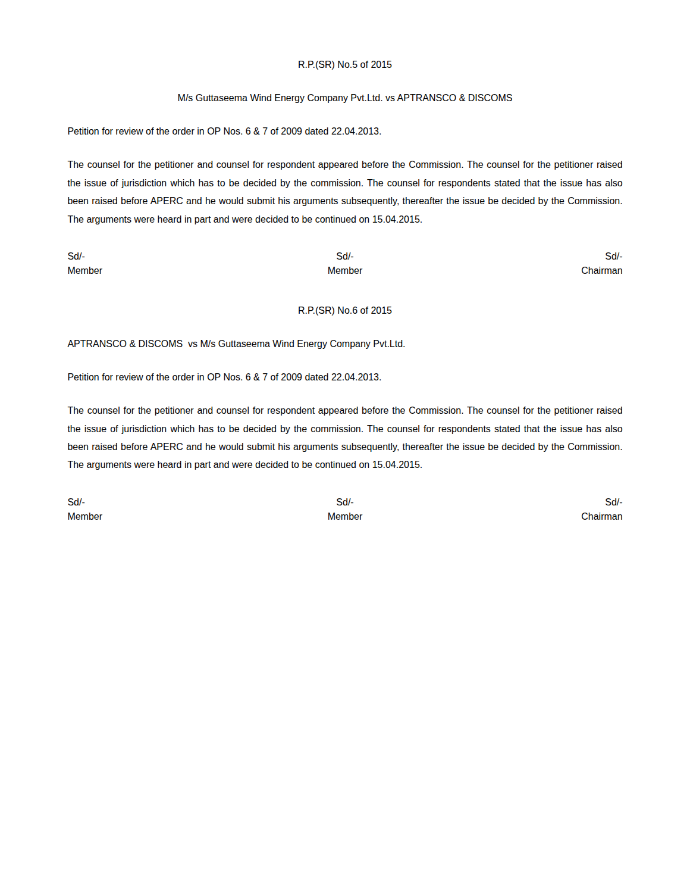R.P.(SR) No.5 of 2015
M/s Guttaseema Wind Energy Company Pvt.Ltd. vs APTRANSCO & DISCOMS
Petition for review of the order in OP Nos. 6 & 7 of 2009 dated 22.04.2013.
The counsel for the petitioner and counsel for respondent appeared before the Commission. The counsel for the petitioner raised the issue of jurisdiction which has to be decided by the commission. The counsel for respondents stated that the issue has also been raised before APERC and he would submit his arguments subsequently, thereafter the issue be decided by the Commission. The arguments were heard in part and were decided to be continued on 15.04.2015.
| Sd/- Member | Sd/- Member | Sd/- Chairman |
R.P.(SR) No.6 of 2015
APTRANSCO & DISCOMS vs M/s Guttaseema Wind Energy Company Pvt.Ltd.
Petition for review of the order in OP Nos. 6 & 7 of 2009 dated 22.04.2013.
The counsel for the petitioner and counsel for respondent appeared before the Commission. The counsel for the petitioner raised the issue of jurisdiction which has to be decided by the commission. The counsel for respondents stated that the issue has also been raised before APERC and he would submit his arguments subsequently, thereafter the issue be decided by the Commission. The arguments were heard in part and were decided to be continued on 15.04.2015.
| Sd/- Member | Sd/- Member | Sd/- Chairman |